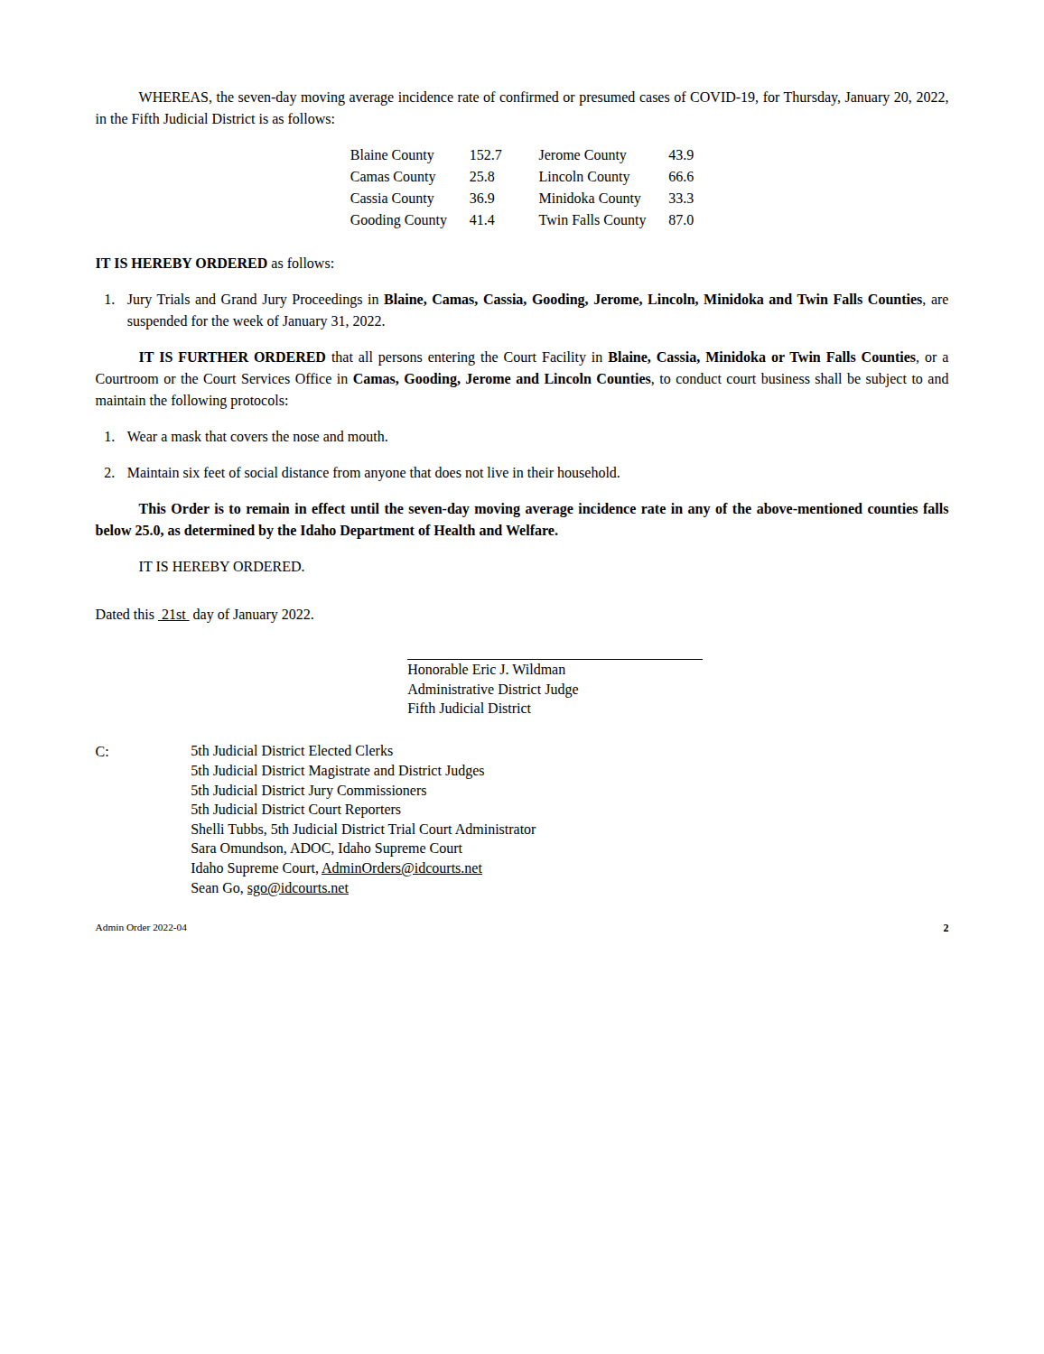WHEREAS, the seven-day moving average incidence rate of confirmed or presumed cases of COVID-19, for Thursday, January 20, 2022, in the Fifth Judicial District is as follows:
| Blaine County | 152.7 | Jerome County | 43.9 |
| Camas County | 25.8 | Lincoln County | 66.6 |
| Cassia County | 36.9 | Minidoka County | 33.3 |
| Gooding County | 41.4 | Twin Falls County | 87.0 |
IT IS HEREBY ORDERED as follows:
1. Jury Trials and Grand Jury Proceedings in Blaine, Camas, Cassia, Gooding, Jerome, Lincoln, Minidoka and Twin Falls Counties, are suspended for the week of January 31, 2022.
IT IS FURTHER ORDERED that all persons entering the Court Facility in Blaine, Cassia, Minidoka or Twin Falls Counties, or a Courtroom or the Court Services Office in Camas, Gooding, Jerome and Lincoln Counties, to conduct court business shall be subject to and maintain the following protocols:
1. Wear a mask that covers the nose and mouth.
2. Maintain six feet of social distance from anyone that does not live in their household.
This Order is to remain in effect until the seven-day moving average incidence rate in any of the above-mentioned counties falls below 25.0, as determined by the Idaho Department of Health and Welfare.
IT IS HEREBY ORDERED.
Dated this 21st day of January 2022.
​
​
Honorable Eric J. Wildman
Administrative District Judge
Fifth Judicial District
C:
5th Judicial District Elected Clerks
5th Judicial District Magistrate and District Judges
5th Judicial District Jury Commissioners
5th Judicial District Court Reporters
Shelli Tubbs, 5th Judicial District Trial Court Administrator
Sara Omundson, ADOC, Idaho Supreme Court
Idaho Supreme Court, AdminOrders@idcourts.net
Sean Go, sgo@idcourts.net
Admin Order 2022-04
2